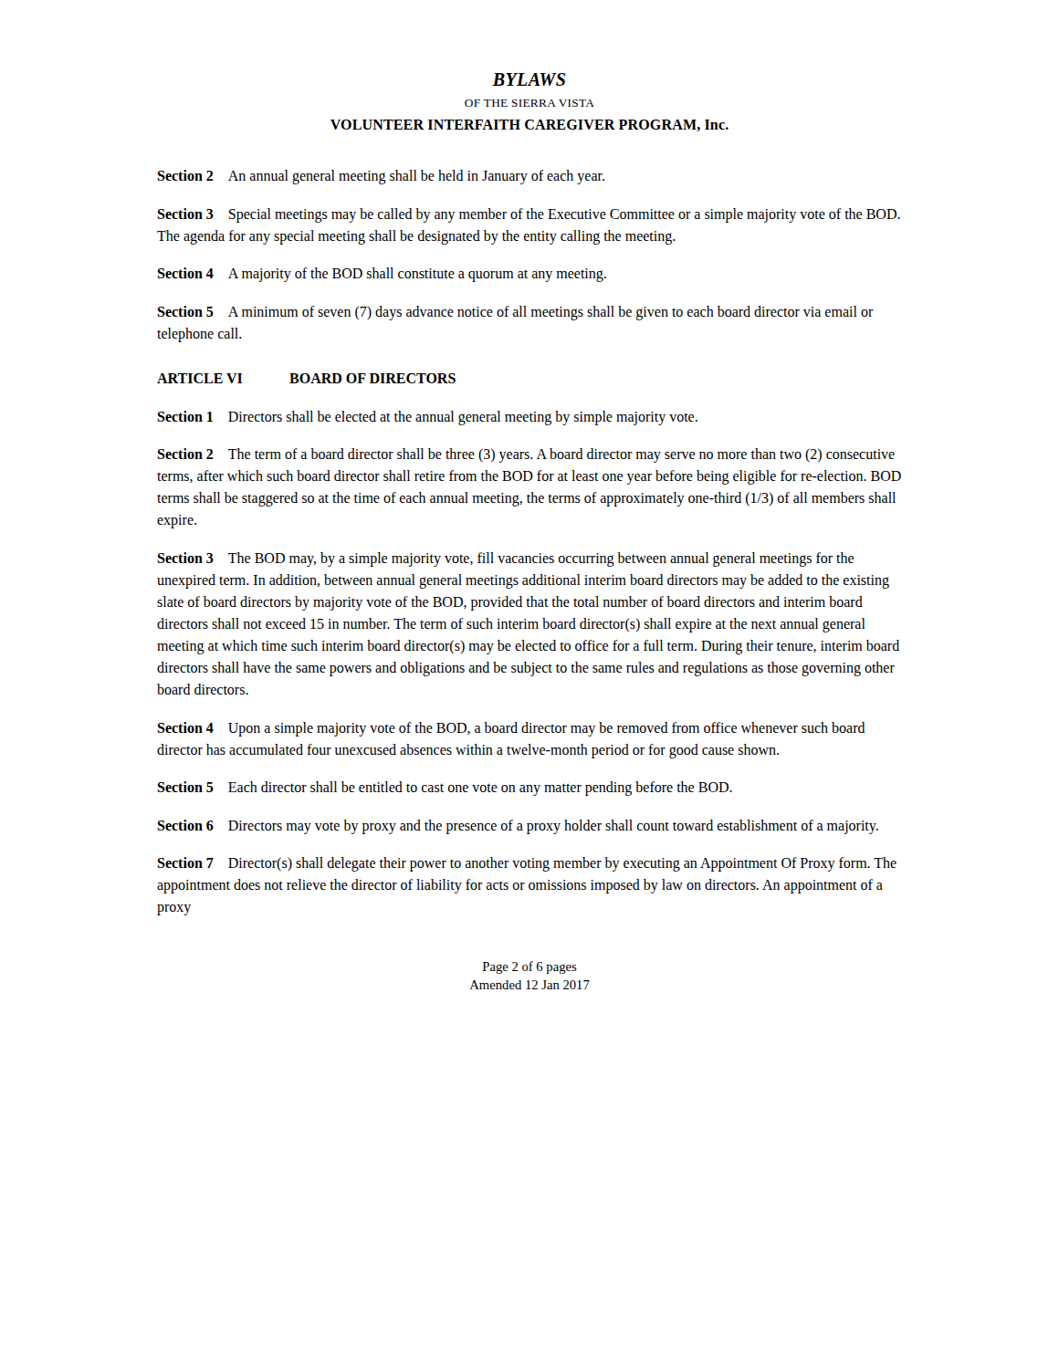BYLAWS
OF THE SIERRA VISTA
VOLUNTEER INTERFAITH CAREGIVER PROGRAM, Inc.
Section 2 An annual general meeting shall be held in January of each year.
Section 3 Special meetings may be called by any member of the Executive Committee or a simple majority vote of the BOD. The agenda for any special meeting shall be designated by the entity calling the meeting.
Section 4 A majority of the BOD shall constitute a quorum at any meeting.
Section 5 A minimum of seven (7) days advance notice of all meetings shall be given to each board director via email or telephone call.
ARTICLE VIBOARD OF DIRECTORS
Section 1 Directors shall be elected at the annual general meeting by simple majority vote.
Section 2 The term of a board director shall be three (3) years. A board director may serve no more than two (2) consecutive terms, after which such board director shall retire from the BOD for at least one year before being eligible for re-election. BOD terms shall be staggered so at the time of each annual meeting, the terms of approximately one-third (1/3) of all members shall expire.
Section 3 The BOD may, by a simple majority vote, fill vacancies occurring between annual general meetings for the unexpired term. In addition, between annual general meetings additional interim board directors may be added to the existing slate of board directors by majority vote of the BOD, provided that the total number of board directors and interim board directors shall not exceed 15 in number. The term of such interim board director(s) shall expire at the next annual general meeting at which time such interim board director(s) may be elected to office for a full term. During their tenure, interim board directors shall have the same powers and obligations and be subject to the same rules and regulations as those governing other board directors.
Section 4 Upon a simple majority vote of the BOD, a board director may be removed from office whenever such board director has accumulated four unexcused absences within a twelve-month period or for good cause shown.
Section 5 Each director shall be entitled to cast one vote on any matter pending before the BOD.
Section 6 Directors may vote by proxy and the presence of a proxy holder shall count toward establishment of a majority.
Section 7 Director(s) shall delegate their power to another voting member by executing an Appointment Of Proxy form. The appointment does not relieve the director of liability for acts or omissions imposed by law on directors. An appointment of a proxy
Page 2 of 6 pages
Amended 12 Jan 2017